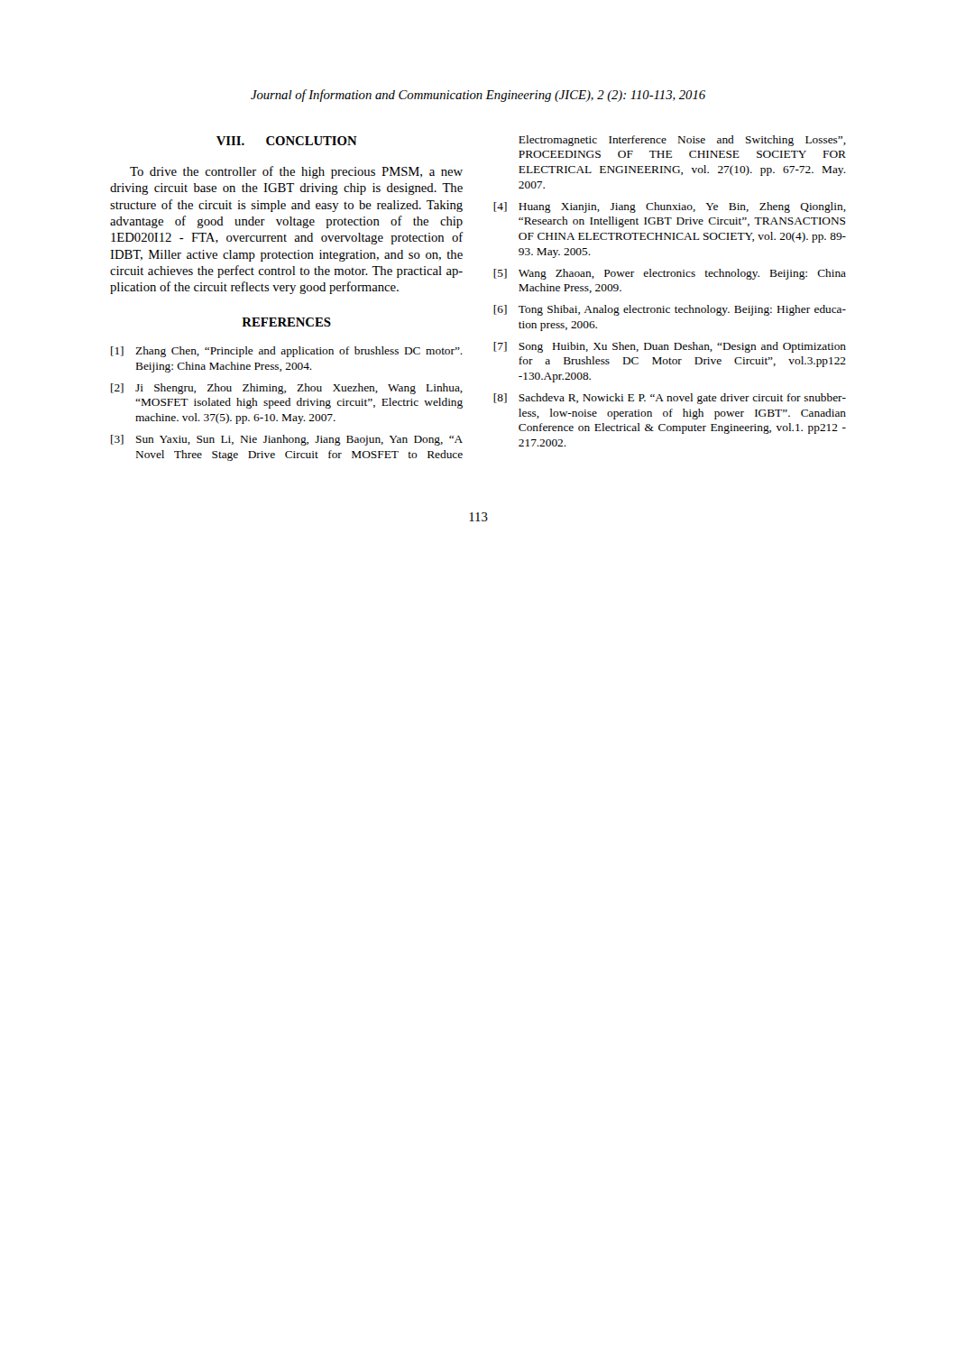Journal of Information and Communication Engineering (JICE), 2 (2): 110-113, 2016
VIII. CONCLUTION
To drive the controller of the high precious PMSM, a new driving circuit base on the IGBT driving chip is designed. The structure of the circuit is simple and easy to be realized. Taking advantage of good under voltage protection of the chip 1ED020I12 ‐ FTA, overcurrent and overvoltage protection of IDBT, Miller active clamp protection integration, and so on, the circuit achieves the perfect control to the motor. The practical application of the circuit reflects very good performance.
REFERENCES
[1] Zhang Chen, “Principle and application of brushless DC motor”. Beijing: China Machine Press, 2004.
[2] Ji Shengru, Zhou Zhiming, Zhou Xuezhen, Wang Linhua, “MOSFET isolated high speed driving circuit”, Electric welding machine. vol. 37(5). pp. 6-10. May. 2007.
[3] Sun Yaxiu, Sun Li, Nie Jianhong, Jiang Baojun, Yan Dong, “A Novel Three Stage Drive Circuit for MOSFET to Reduce Electromagnetic Interference Noise and Switching Losses”, PROCEEDINGS OF THE CHINESE SOCIETY FOR ELECTRICAL ENGINEERING, vol. 27(10). pp. 67-72. May. 2007.
[4] Huang Xianjin, Jiang Chunxiao, Ye Bin, Zheng Qionglin, “Research on Intelligent IGBT Drive Circuit”, TRANSACTIONS OF CHINA ELECTROTECHNICAL SOCIETY, vol. 20(4). pp. 89-93. May. 2005.
[5] Wang Zhaoan, Power electronics technology. Beijing: China Machine Press, 2009.
[6] Tong Shibai, Analog electronic technology. Beijing: Higher education press, 2006.
[7] Song Huibin, Xu Shen, Duan Deshan, “Design and Optimization for a Brushless DC Motor Drive Circuit”, vol.3.pp122 -130.Apr.2008.
[8] Sachdeva R, Nowicki E P. “A novel gate driver circuit for snubberless, low-noise operation of high power IGBT”. Canadian Conference on Electrical & Computer Engineering, vol.1. pp212 - 217.2002.
113